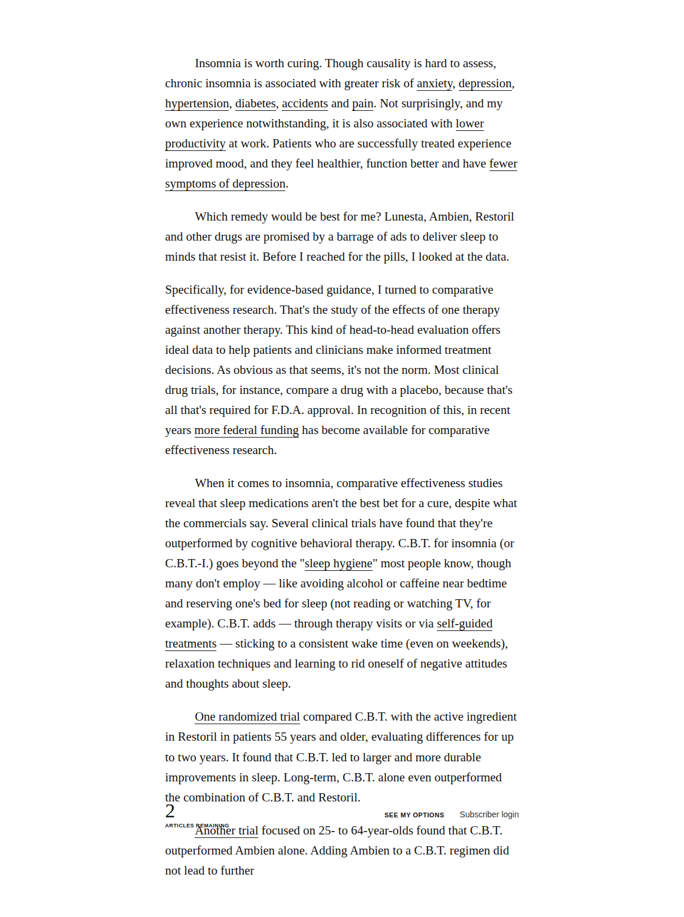Insomnia is worth curing. Though causality is hard to assess, chronic insomnia is associated with greater risk of anxiety, depression, hypertension, diabetes, accidents and pain. Not surprisingly, and my own experience notwithstanding, it is also associated with lower productivity at work. Patients who are successfully treated experience improved mood, and they feel healthier, function better and have fewer symptoms of depression.
Which remedy would be best for me? Lunesta, Ambien, Restoril and other drugs are promised by a barrage of ads to deliver sleep to minds that resist it. Before I reached for the pills, I looked at the data.
Specifically, for evidence-based guidance, I turned to comparative effectiveness research. That's the study of the effects of one therapy against another therapy. This kind of head-to-head evaluation offers ideal data to help patients and clinicians make informed treatment decisions. As obvious as that seems, it's not the norm. Most clinical drug trials, for instance, compare a drug with a placebo, because that's all that's required for F.D.A. approval. In recognition of this, in recent years more federal funding has become available for comparative effectiveness research.
When it comes to insomnia, comparative effectiveness studies reveal that sleep medications aren't the best bet for a cure, despite what the commercials say. Several clinical trials have found that they're outperformed by cognitive behavioral therapy. C.B.T. for insomnia (or C.B.T.-I.) goes beyond the "sleep hygiene" most people know, though many don't employ — like avoiding alcohol or caffeine near bedtime and reserving one's bed for sleep (not reading or watching TV, for example). C.B.T. adds — through therapy visits or via self-guided treatments — sticking to a consistent wake time (even on weekends), relaxation techniques and learning to rid oneself of negative attitudes and thoughts about sleep.
One randomized trial compared C.B.T. with the active ingredient in Restoril in patients 55 years and older, evaluating differences for up to two years. It found that C.B.T. led to larger and more durable improvements in sleep. Long-term, C.B.T. alone even outperformed the combination of C.B.T. and Restoril.
Another trial focused on 25- to 64-year-olds found that C.B.T. outperformed Ambien alone. Adding Ambien to a C.B.T. regimen did not lead to further
2 ARTICLES REMAINING
SEE MY OPTIONS Subscriber login